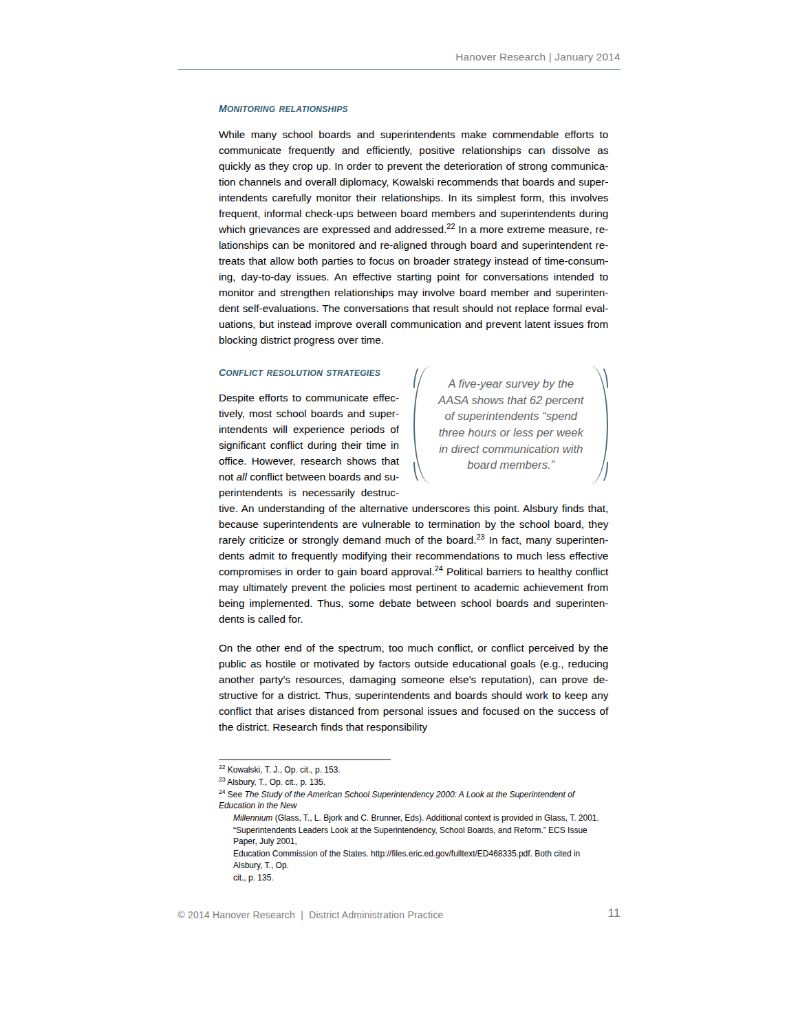Hanover Research | January 2014
Monitoring Relationships
While many school boards and superintendents make commendable efforts to communicate frequently and efficiently, positive relationships can dissolve as quickly as they crop up. In order to prevent the deterioration of strong communication channels and overall diplomacy, Kowalski recommends that boards and superintendents carefully monitor their relationships. In its simplest form, this involves frequent, informal check-ups between board members and superintendents during which grievances are expressed and addressed.22 In a more extreme measure, relationships can be monitored and re-aligned through board and superintendent retreats that allow both parties to focus on broader strategy instead of time-consuming, day-to-day issues. An effective starting point for conversations intended to monitor and strengthen relationships may involve board member and superintendent self-evaluations. The conversations that result should not replace formal evaluations, but instead improve overall communication and prevent latent issues from blocking district progress over time.
A five-year survey by the AASA shows that 62 percent of superintendents “spend three hours or less per week in direct communication with board members.”
Conflict Resolution Strategies
Despite efforts to communicate effectively, most school boards and superintendents will experience periods of significant conflict during their time in office. However, research shows that not all conflict between boards and superintendents is necessarily destructive. An understanding of the alternative underscores this point. Alsbury finds that, because superintendents are vulnerable to termination by the school board, they rarely criticize or strongly demand much of the board.23 In fact, many superintendents admit to frequently modifying their recommendations to much less effective compromises in order to gain board approval.24 Political barriers to healthy conflict may ultimately prevent the policies most pertinent to academic achievement from being implemented. Thus, some debate between school boards and superintendents is called for.
On the other end of the spectrum, too much conflict, or conflict perceived by the public as hostile or motivated by factors outside educational goals (e.g., reducing another party’s resources, damaging someone else’s reputation), can prove destructive for a district. Thus, superintendents and boards should work to keep any conflict that arises distanced from personal issues and focused on the success of the district. Research finds that responsibility
22 Kowalski, T. J., Op. cit., p. 153.
23 Alsbury, T., Op. cit., p. 135.
24 See The Study of the American School Superintendency 2000: A Look at the Superintendent of Education in the New
Millennium (Glass, T., L. Bjork and C. Brunner, Eds). Additional context is provided in Glass, T. 2001.
“Superintendents Leaders Look at the Superintendency, School Boards, and Reform.” ECS Issue Paper, July 2001,
Education Commission of the States. http://files.eric.ed.gov/fulltext/ED468335.pdf. Both cited in Alsbury, T., Op.
cit., p. 135.
© 2014 Hanover Research | District Administration Practice
11